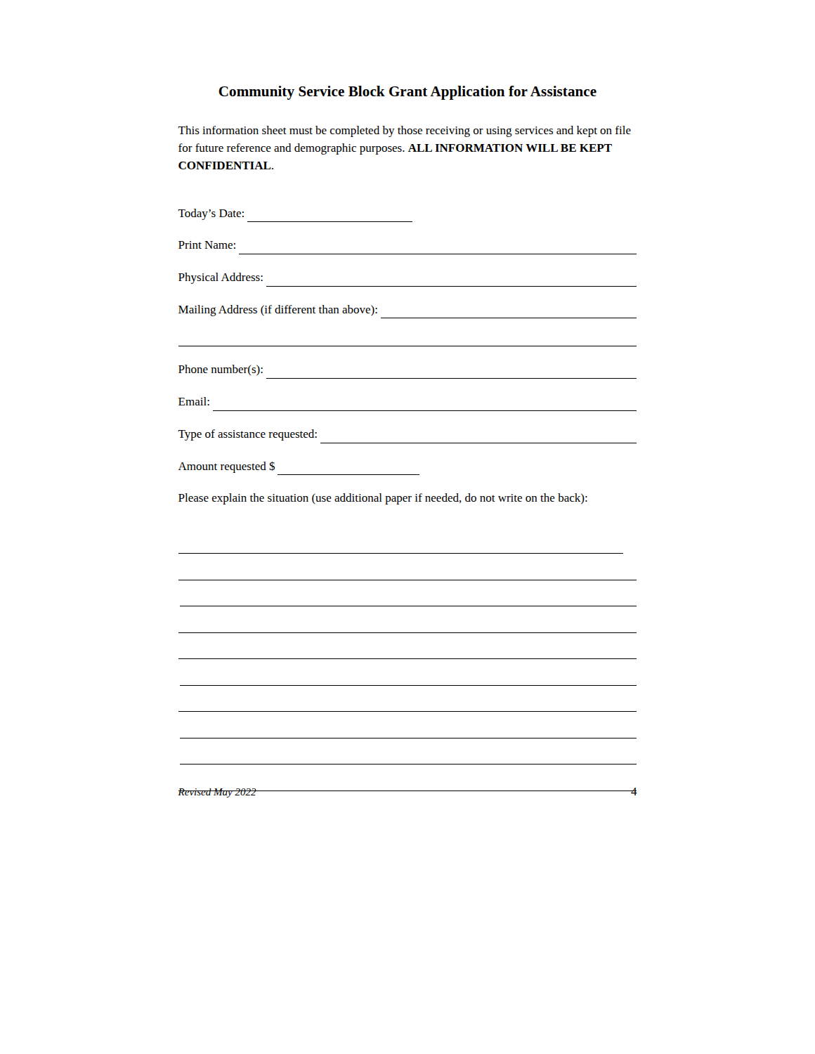Community Service Block Grant Application for Assistance
This information sheet must be completed by those receiving or using services and kept on file for future reference and demographic purposes. ALL INFORMATION WILL BE KEPT CONFIDENTIAL.
Today’s Date:
Print Name:
Physical Address:
Mailing Address (if different than above):
Phone number(s):
Email:
Type of assistance requested:
Amount requested $
Please explain the situation (use additional paper if needed, do not write on the back):
Revised May 2022 4